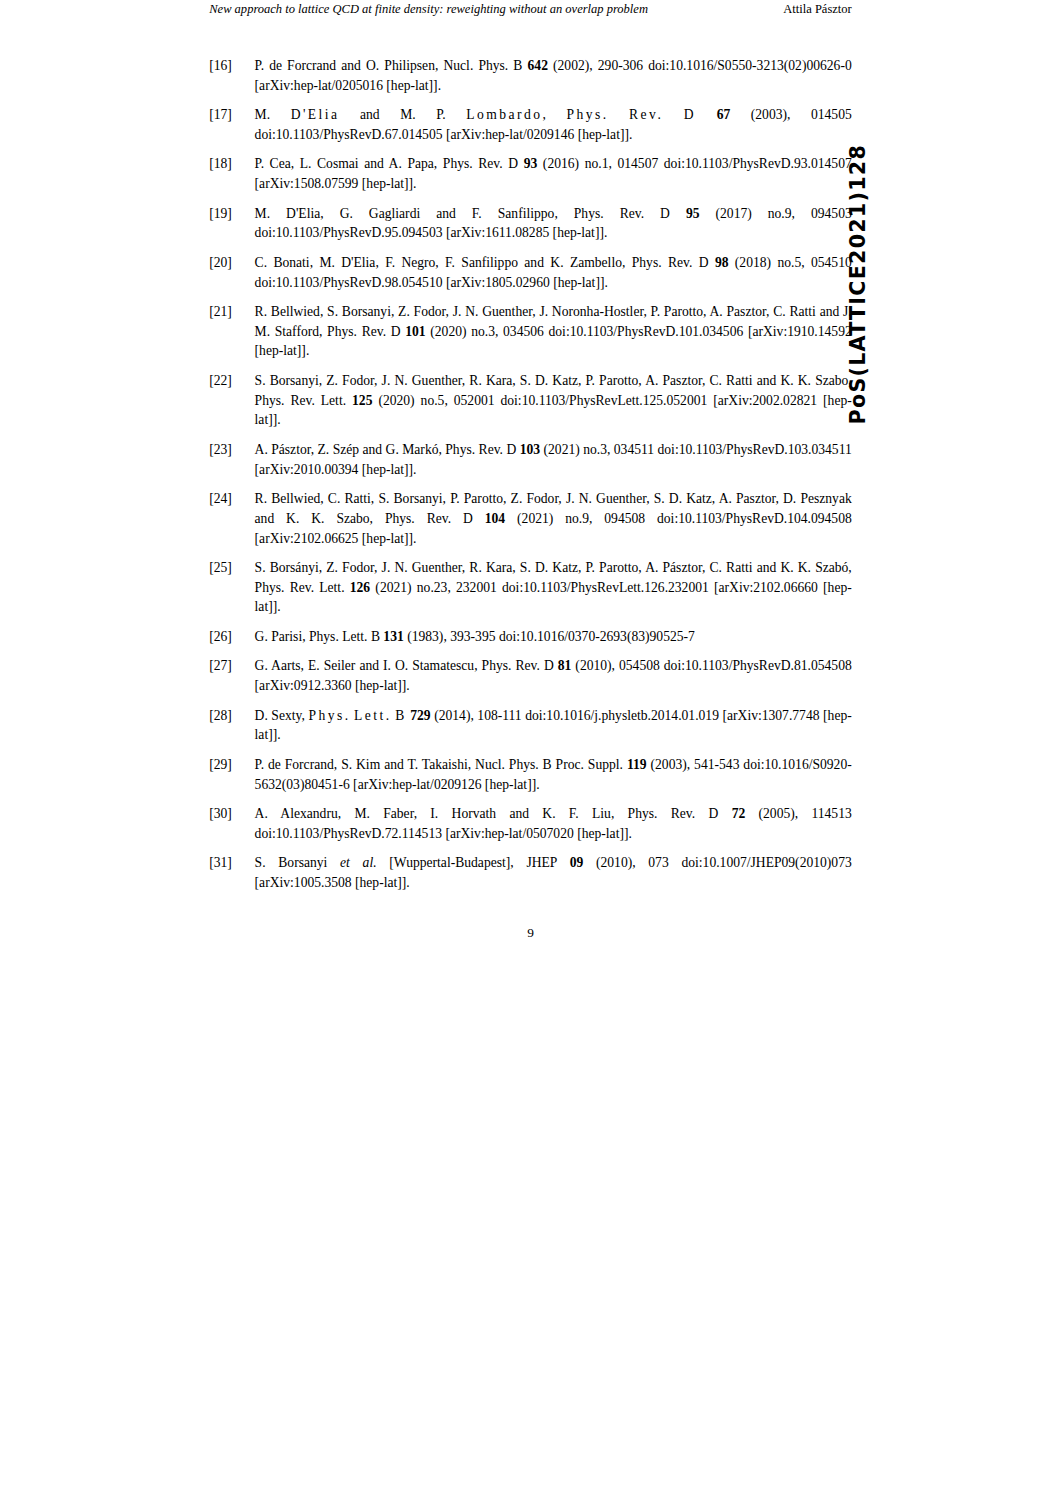New approach to lattice QCD at finite density: reweighting without an overlap problem Attila Pásztor
PoS(LATTICE2021)128
P. de Forcrand and O. Philipsen, Nucl. Phys. B 642 (2002), 290-306 doi:10.1016/S0550-3213(02)00626-0 [arXiv:hep-lat/0205016 [hep-lat]].
M. D'Elia and M. P. Lombardo, Phys. Rev. D 67 (2003), 014505 doi:10.1103/PhysRevD.67.014505 [arXiv:hep-lat/0209146 [hep-lat]].
P. Cea, L. Cosmai and A. Papa, Phys. Rev. D 93 (2016) no.1, 014507 doi:10.1103/PhysRevD.93.014507 [arXiv:1508.07599 [hep-lat]].
M. D'Elia, G. Gagliardi and F. Sanfilippo, Phys. Rev. D 95 (2017) no.9, 094503 doi:10.1103/PhysRevD.95.094503 [arXiv:1611.08285 [hep-lat]].
C. Bonati, M. D'Elia, F. Negro, F. Sanfilippo and K. Zambello, Phys. Rev. D 98 (2018) no.5, 054510 doi:10.1103/PhysRevD.98.054510 [arXiv:1805.02960 [hep-lat]].
R. Bellwied, S. Borsanyi, Z. Fodor, J. N. Guenther, J. Noronha-Hostler, P. Parotto, A. Pasztor, C. Ratti and J. M. Stafford, Phys. Rev. D 101 (2020) no.3, 034506 doi:10.1103/PhysRevD.101.034506 [arXiv:1910.14592 [hep-lat]].
S. Borsanyi, Z. Fodor, J. N. Guenther, R. Kara, S. D. Katz, P. Parotto, A. Pasztor, C. Ratti and K. K. Szabo, Phys. Rev. Lett. 125 (2020) no.5, 052001 doi:10.1103/PhysRevLett.125.052001 [arXiv:2002.02821 [hep-lat]].
A. Pásztor, Z. Szép and G. Markó, Phys. Rev. D 103 (2021) no.3, 034511 doi:10.1103/PhysRevD.103.034511 [arXiv:2010.00394 [hep-lat]].
R. Bellwied, C. Ratti, S. Borsanyi, P. Parotto, Z. Fodor, J. N. Guenther, S. D. Katz, A. Pasztor, D. Pesznyak and K. K. Szabo, Phys. Rev. D 104 (2021) no.9, 094508 doi:10.1103/PhysRevD.104.094508 [arXiv:2102.06625 [hep-lat]].
S. Borsányi, Z. Fodor, J. N. Guenther, R. Kara, S. D. Katz, P. Parotto, A. Pásztor, C. Ratti and K. K. Szabó, Phys. Rev. Lett. 126 (2021) no.23, 232001 doi:10.1103/PhysRevLett.126.232001 [arXiv:2102.06660 [hep-lat]].
G. Parisi, Phys. Lett. B 131 (1983), 393-395 doi:10.1016/0370-2693(83)90525-7
G. Aarts, E. Seiler and I. O. Stamatescu, Phys. Rev. D 81 (2010), 054508 doi:10.1103/PhysRevD.81.054508 [arXiv:0912.3360 [hep-lat]].
D. Sexty, Phys. Lett. B 729 (2014), 108-111 doi:10.1016/j.physletb.2014.01.019 [arXiv:1307.7748 [hep-lat]].
P. de Forcrand, S. Kim and T. Takaishi, Nucl. Phys. B Proc. Suppl. 119 (2003), 541-543 doi:10.1016/S0920-5632(03)80451-6 [arXiv:hep-lat/0209126 [hep-lat]].
A. Alexandru, M. Faber, I. Horvath and K. F. Liu, Phys. Rev. D 72 (2005), 114513 doi:10.1103/PhysRevD.72.114513 [arXiv:hep-lat/0507020 [hep-lat]].
S. Borsanyi et al. [Wuppertal-Budapest], JHEP 09 (2010), 073 doi:10.1007/JHEP09(2010)073 [arXiv:1005.3508 [hep-lat]].
9